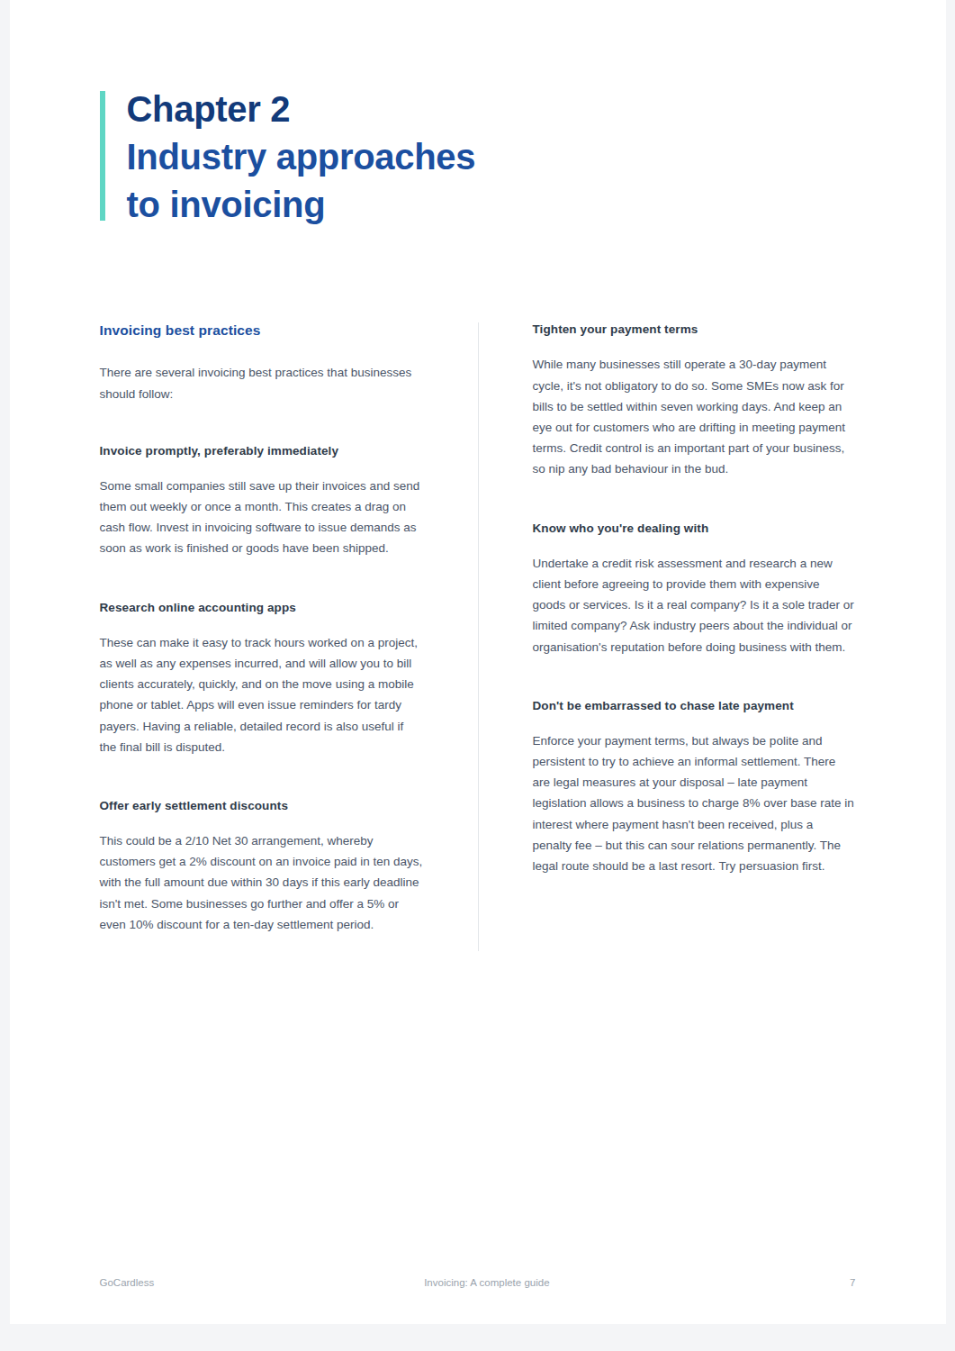Chapter 2
Industry approaches
to invoicing
Invoicing best practices
There are several invoicing best practices that businesses should follow:
Invoice promptly, preferably immediately
Some small companies still save up their invoices and send them out weekly or once a month. This creates a drag on cash flow. Invest in invoicing software to issue demands as soon as work is finished or goods have been shipped.
Research online accounting apps
These can make it easy to track hours worked on a project, as well as any expenses incurred, and will allow you to bill clients accurately, quickly, and on the move using a mobile phone or tablet. Apps will even issue reminders for tardy payers. Having a reliable, detailed record is also useful if the final bill is disputed.
Offer early settlement discounts
This could be a 2/10 Net 30 arrangement, whereby customers get a 2% discount on an invoice paid in ten days, with the full amount due within 30 days if this early deadline isn't met. Some businesses go further and offer a 5% or even 10% discount for a ten-day settlement period.
Tighten your payment terms
While many businesses still operate a 30-day payment cycle, it's not obligatory to do so. Some SMEs now ask for bills to be settled within seven working days. And keep an eye out for customers who are drifting in meeting payment terms. Credit control is an important part of your business, so nip any bad behaviour in the bud.
Know who you're dealing with
Undertake a credit risk assessment and research a new client before agreeing to provide them with expensive goods or services. Is it a real company? Is it a sole trader or limited company? Ask industry peers about the individual or organisation's reputation before doing business with them.
Don't be embarrassed to chase late payment
Enforce your payment terms, but always be polite and persistent to try to achieve an informal settlement. There are legal measures at your disposal – late payment legislation allows a business to charge 8% over base rate in interest where payment hasn't been received, plus a penalty fee – but this can sour relations permanently. The legal route should be a last resort. Try persuasion first.
GoCardless
Invoicing: A complete guide
7